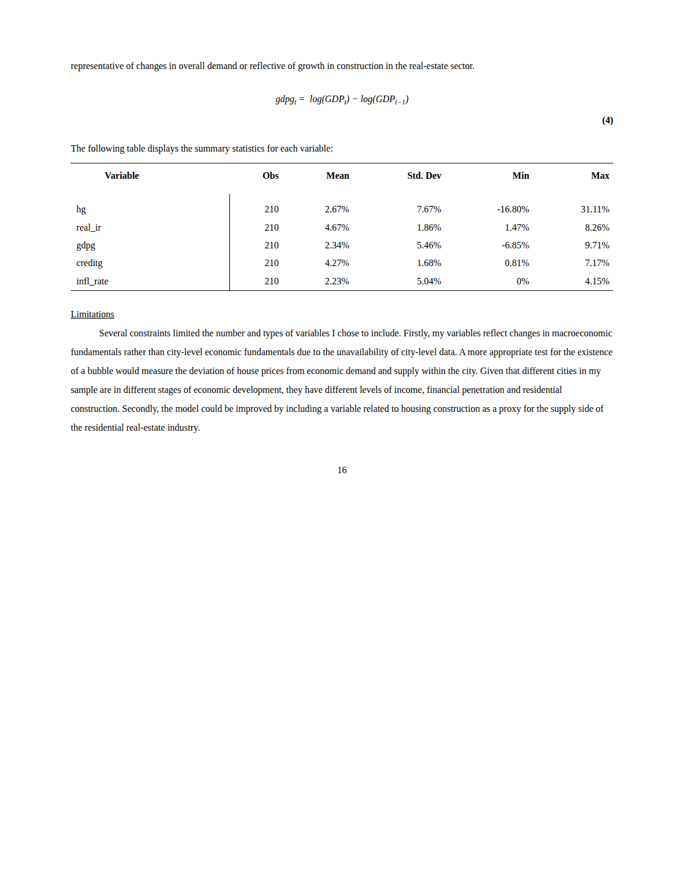representative of changes in overall demand or reflective of growth in construction in the real-estate sector.
gdpgt = log(GDPt) − log(GDPt−1)
(4)
The following table displays the summary statistics for each variable:
| Variable | Obs | Mean | Std. Dev | Min | Max |
| --- | --- | --- | --- | --- | --- |
| hg | 210 | 2.67% | 7.67% | -16.80% | 31.11% |
| real_ir | 210 | 4.67% | 1.86% | 1.47% | 8.26% |
| gdpg | 210 | 2.34% | 5.46% | -6.85% | 9.71% |
| creditg | 210 | 4.27% | 1.68% | 0.81% | 7.17% |
| infl_rate | 210 | 2.23% | 5.04% | 0% | 4.15% |
Limitations
Several constraints limited the number and types of variables I chose to include. Firstly, my variables reflect changes in macroeconomic fundamentals rather than city-level economic fundamentals due to the unavailability of city-level data. A more appropriate test for the existence of a bubble would measure the deviation of house prices from economic demand and supply within the city. Given that different cities in my sample are in different stages of economic development, they have different levels of income, financial penetration and residential construction. Secondly, the model could be improved by including a variable related to housing construction as a proxy for the supply side of the residential real-estate industry.
16